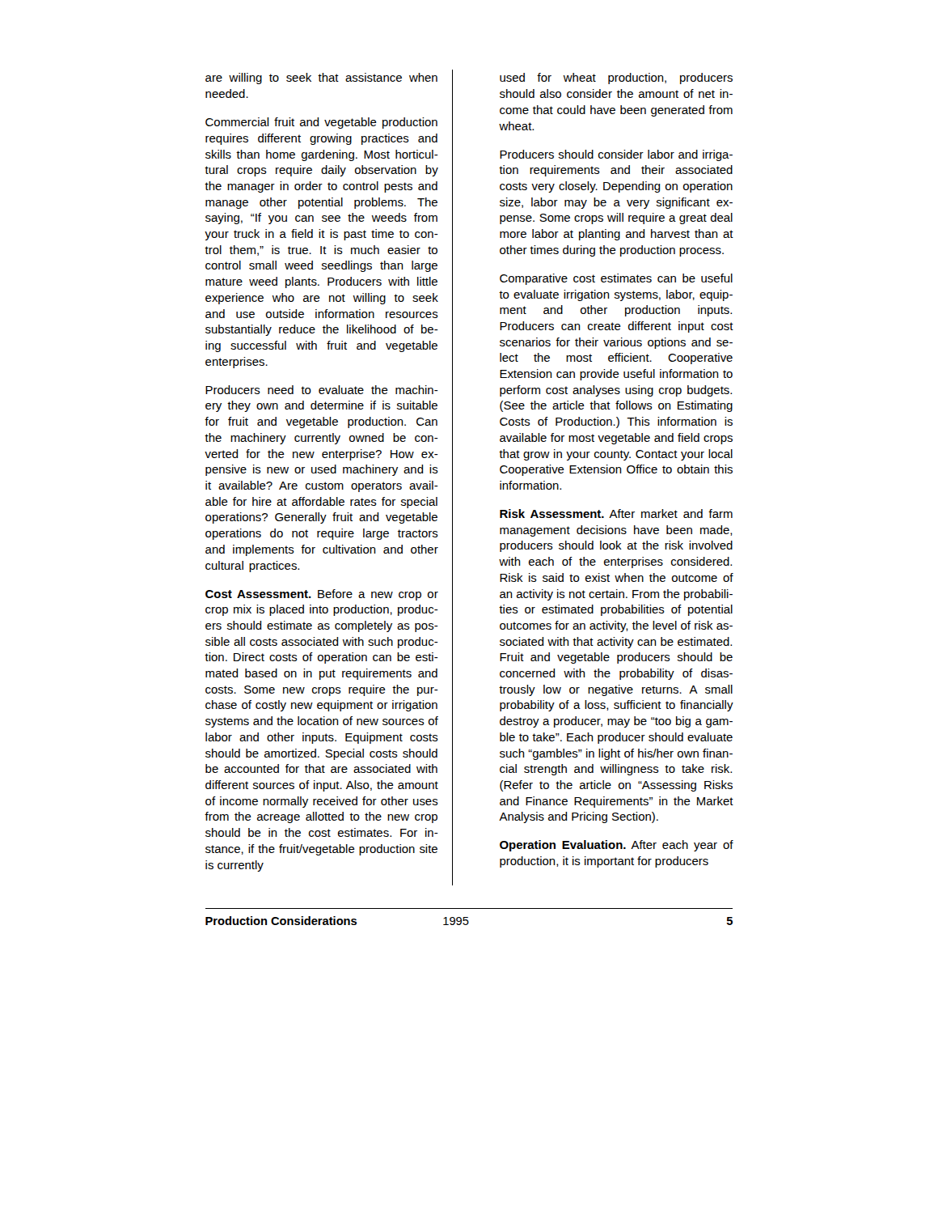are willing to seek that assistance when needed.
Commercial fruit and vegetable production requires different growing practices and skills than home gardening. Most horticultural crops require daily observation by the manager in order to control pests and manage other potential problems. The saying, “If you can see the weeds from your truck in a field it is past time to control them,” is true. It is much easier to control small weed seedlings than large mature weed plants. Producers with little experience who are not willing to seek and use outside information resources substantially reduce the likelihood of being successful with fruit and vegetable enterprises.
Producers need to evaluate the machinery they own and determine if is suitable for fruit and vegetable production. Can the machinery currently owned be converted for the new enterprise? How expensive is new or used machinery and is it available? Are custom operators available for hire at affordable rates for special operations? Generally fruit and vegetable operations do not require large tractors and implements for cultivation and other cultural practices.
Cost Assessment. Before a new crop or crop mix is placed into production, producers should estimate as completely as possible all costs associated with such production. Direct costs of operation can be estimated based on in put requirements and costs. Some new crops require the purchase of costly new equipment or irrigation systems and the location of new sources of labor and other inputs. Equipment costs should be amortized. Special costs should be accounted for that are associated with different sources of input. Also, the amount of income normally received for other uses from the acreage allotted to the new crop should be in the cost estimates. For instance, if the fruit/vegetable production site is currently
used for wheat production, producers should also consider the amount of net income that could have been generated from wheat.
Producers should consider labor and irrigation requirements and their associated costs very closely. Depending on operation size, labor may be a very significant expense. Some crops will require a great deal more labor at planting and harvest than at other times during the production process.
Comparative cost estimates can be useful to evaluate irrigation systems, labor, equipment and other production inputs. Producers can create different input cost scenarios for their various options and select the most efficient. Cooperative Extension can provide useful information to perform cost analyses using crop budgets. (See the article that follows on Estimating Costs of Production.) This information is available for most vegetable and field crops that grow in your county. Contact your local Cooperative Extension Office to obtain this information.
Risk Assessment. After market and farm management decisions have been made, producers should look at the risk involved with each of the enterprises considered. Risk is said to exist when the outcome of an activity is not certain. From the probabilities or estimated probabilities of potential outcomes for an activity, the level of risk associated with that activity can be estimated. Fruit and vegetable producers should be concerned with the probability of disastrously low or negative returns. A small probability of a loss, sufficient to financially destroy a producer, may be “too big a gamble to take”. Each producer should evaluate such “gambles” in light of his/her own financial strength and willingness to take risk. (Refer to the article on “Assessing Risks and Finance Requirements” in the Market Analysis and Pricing Section).
Operation Evaluation. After each year of production, it is important for producers
Production Considerations 1995 5